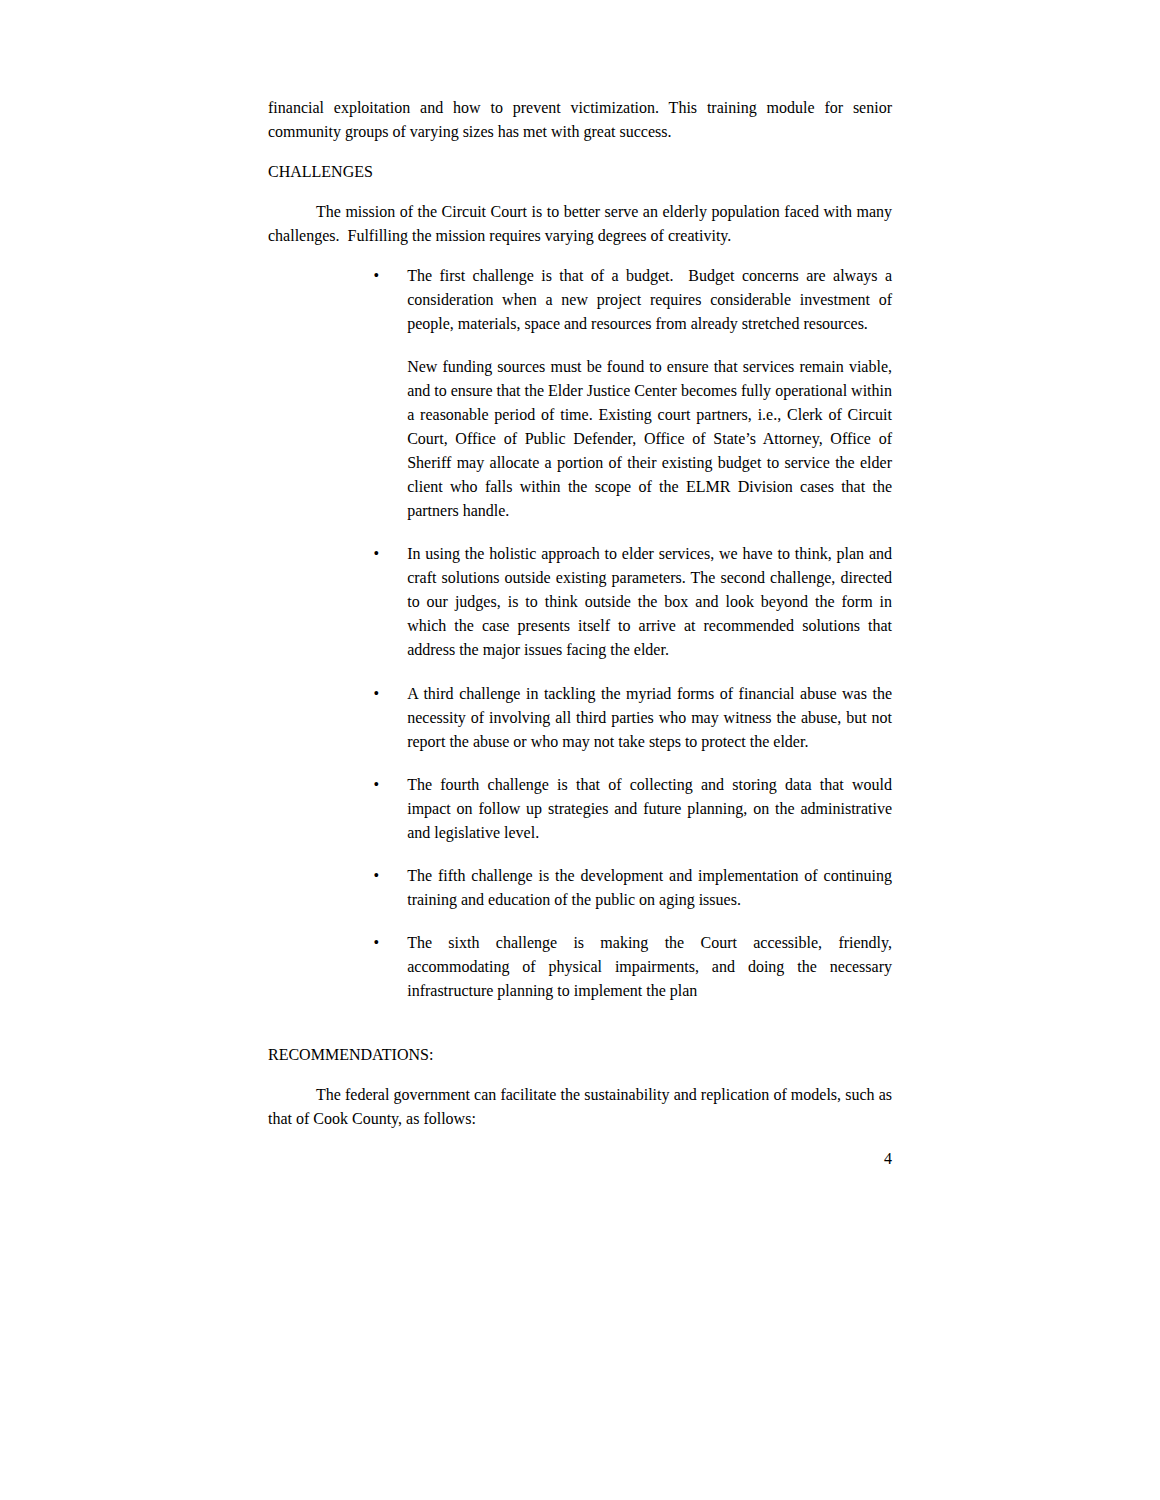financial exploitation and how to prevent victimization. This training module for senior community groups of varying sizes has met with great success.
CHALLENGES
The mission of the Circuit Court is to better serve an elderly population faced with many challenges. Fulfilling the mission requires varying degrees of creativity.
The first challenge is that of a budget. Budget concerns are always a consideration when a new project requires considerable investment of people, materials, space and resources from already stretched resources.
New funding sources must be found to ensure that services remain viable, and to ensure that the Elder Justice Center becomes fully operational within a reasonable period of time. Existing court partners, i.e., Clerk of Circuit Court, Office of Public Defender, Office of State’s Attorney, Office of Sheriff may allocate a portion of their existing budget to service the elder client who falls within the scope of the ELMR Division cases that the partners handle.
In using the holistic approach to elder services, we have to think, plan and craft solutions outside existing parameters. The second challenge, directed to our judges, is to think outside the box and look beyond the form in which the case presents itself to arrive at recommended solutions that address the major issues facing the elder.
A third challenge in tackling the myriad forms of financial abuse was the necessity of involving all third parties who may witness the abuse, but not report the abuse or who may not take steps to protect the elder.
The fourth challenge is that of collecting and storing data that would impact on follow up strategies and future planning, on the administrative and legislative level.
The fifth challenge is the development and implementation of continuing training and education of the public on aging issues.
The sixth challenge is making the Court accessible, friendly, accommodating of physical impairments, and doing the necessary infrastructure planning to implement the plan
RECOMMENDATIONS:
The federal government can facilitate the sustainability and replication of models, such as that of Cook County, as follows:
4